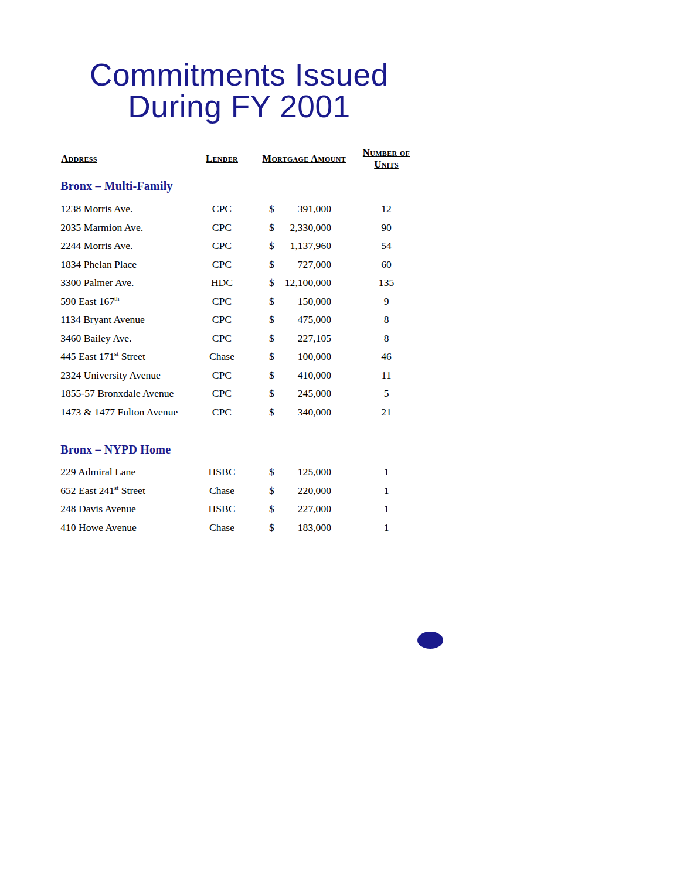Commitments Issued
During FY 2001
| Address | Lender | Mortgage Amount | Number of Units |
| --- | --- | --- | --- |
| Bronx – Multi-Family |
| 1238 Morris Ave. | CPC | $ | 391,000 | 12 |
| 2035 Marmion Ave. | CPC | $ | 2,330,000 | 90 |
| 2244 Morris Ave. | CPC | $ | 1,137,960 | 54 |
| 1834 Phelan Place | CPC | $ | 727,000 | 60 |
| 3300 Palmer Ave. | HDC | $ | 12,100,000 | 135 |
| 590 East 167 th | CPC | $ | 150,000 | 9 |
| 1134 Bryant Avenue | CPC | $ | 475,000 | 8 |
| 3460 Bailey Ave. | CPC | $ | 227,105 | 8 |
| 445 East 171 st Street | Chase | $ | 100,000 | 46 |
| 2324 University Avenue | CPC | $ | 410,000 | 11 |
| 1855-57 Bronxdale Avenue | CPC | $ | 245,000 | 5 |
| 1473 & 1477 Fulton Avenue | CPC | $ | 340,000 | 21 |
| Bronx – NYPD Home |
| 229 Admiral Lane | HSBC | $ | 125,000 | 1 |
| 652 East 241 st Street | Chase | $ | 220,000 | 1 |
| 248 Davis Avenue | HSBC | $ | 227,000 | 1 |
| 410 Howe Avenue | Chase | $ | 183,000 | 1 |